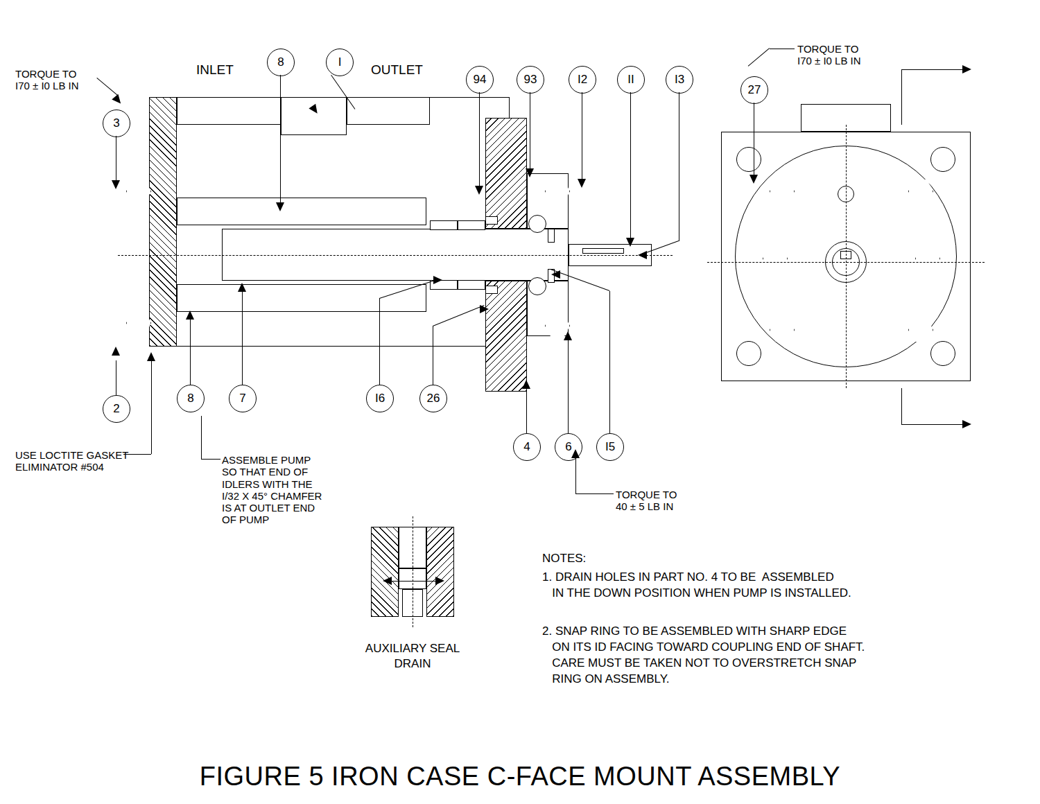============================================================ LEFT VIEW : SECTIONAL ASSEMBLY ============================================================
============================================================ LEFT VIEW : LEADERS AND BALLOONS ============================================================
8
I
INLET
OUTLET
94
93
I2
II
I3
3
TORQUE TO I70 ± I0 LB IN
2
8
7
I6
26
4
6
I5
TORQUE TO 40 ± 5 LB IN
USE LOCTITE GASKET ELIMINATOR #504
ASSEMBLE PUMP SO THAT END OF IDLERS WITH THE I/32 X 45° CHAMFER IS AT OUTLET END OF PUMP
============================================================ RIGHT VIEW : C-FACE END VIEW ============================================================
27
TORQUE TO I70 ± I0 LB IN
============================================================ AUXILIARY SEAL DRAIN DETAIL ============================================================
AUXILIARY SEAL DRAIN
============================================================ NOTES BLOCK ============================================================
NOTES:
1. DRAIN HOLES IN PART NO. 4 TO BE ASSEMBLED IN THE DOWN POSITION WHEN PUMP IS INSTALLED.
2. SNAP RING TO BE ASSEMBLED WITH SHARP EDGE ON ITS ID FACING TOWARD COUPLING END OF SHAFT. CARE MUST BE TAKEN NOT TO OVERSTRETCH SNAP RING ON ASSEMBLY.
============================================================ TITLE ============================================================
FIGURE 5 IRON CASE C-FACE MOUNT ASSEMBLY